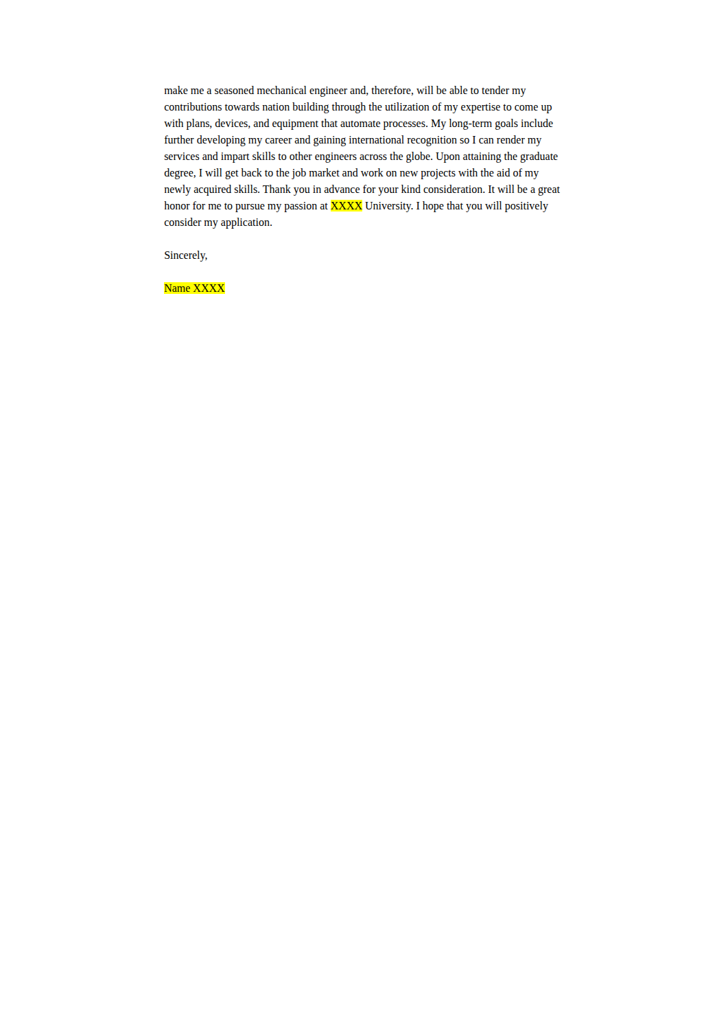make me a seasoned mechanical engineer and, therefore, will be able to tender my contributions towards nation building through the utilization of my expertise to come up with plans, devices, and equipment that automate processes. My long-term goals include further developing my career and gaining international recognition so I can render my services and impart skills to other engineers across the globe. Upon attaining the graduate degree, I will get back to the job market and work on new projects with the aid of my newly acquired skills. Thank you in advance for your kind consideration. It will be a great honor for me to pursue my passion at XXXX University. I hope that you will positively consider my application.
Sincerely,
Name XXXX